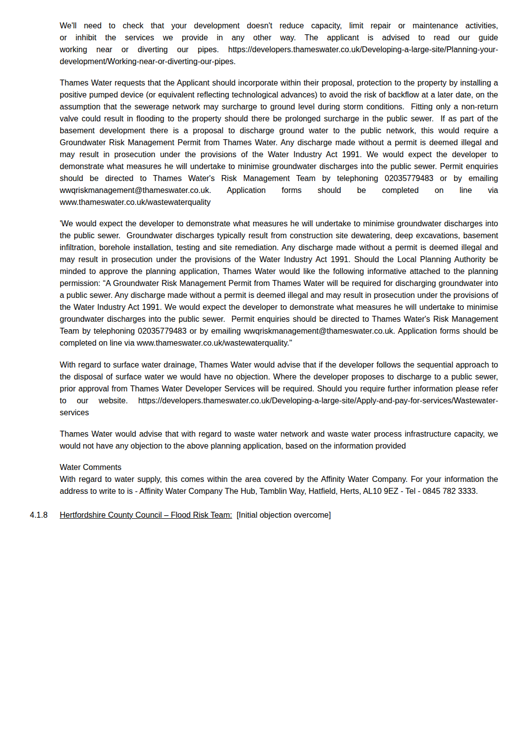We'll need to check that your development doesn't reduce capacity, limit repair or maintenance activities, or inhibit the services we provide in any other way. The applicant is advised to read our guide working near or diverting our pipes. https://developers.thameswater.co.uk/Developing-a-large-site/Planning-your-development/Working-near-or-diverting-our-pipes.
Thames Water requests that the Applicant should incorporate within their proposal, protection to the property by installing a positive pumped device (or equivalent reflecting technological advances) to avoid the risk of backflow at a later date, on the assumption that the sewerage network may surcharge to ground level during storm conditions. Fitting only a non-return valve could result in flooding to the property should there be prolonged surcharge in the public sewer. If as part of the basement development there is a proposal to discharge ground water to the public network, this would require a Groundwater Risk Management Permit from Thames Water. Any discharge made without a permit is deemed illegal and may result in prosecution under the provisions of the Water Industry Act 1991. We would expect the developer to demonstrate what measures he will undertake to minimise groundwater discharges into the public sewer. Permit enquiries should be directed to Thames Water's Risk Management Team by telephoning 02035779483 or by emailing wwqriskmanagement@thameswater.co.uk. Application forms should be completed on line via www.thameswater.co.uk/wastewaterquality
'We would expect the developer to demonstrate what measures he will undertake to minimise groundwater discharges into the public sewer. Groundwater discharges typically result from construction site dewatering, deep excavations, basement infiltration, borehole installation, testing and site remediation. Any discharge made without a permit is deemed illegal and may result in prosecution under the provisions of the Water Industry Act 1991. Should the Local Planning Authority be minded to approve the planning application, Thames Water would like the following informative attached to the planning permission: “A Groundwater Risk Management Permit from Thames Water will be required for discharging groundwater into a public sewer. Any discharge made without a permit is deemed illegal and may result in prosecution under the provisions of the Water Industry Act 1991. We would expect the developer to demonstrate what measures he will undertake to minimise groundwater discharges into the public sewer. Permit enquiries should be directed to Thames Water's Risk Management Team by telephoning 02035779483 or by emailing wwqriskmanagement@thameswater.co.uk. Application forms should be completed on line via www.thameswater.co.uk/wastewaterquality."
With regard to surface water drainage, Thames Water would advise that if the developer follows the sequential approach to the disposal of surface water we would have no objection. Where the developer proposes to discharge to a public sewer, prior approval from Thames Water Developer Services will be required. Should you require further information please refer to our website. https://developers.thameswater.co.uk/Developing-a-large-site/Apply-and-pay-for-services/Wastewater-services
Thames Water would advise that with regard to waste water network and waste water process infrastructure capacity, we would not have any objection to the above planning application, based on the information provided
Water Comments
With regard to water supply, this comes within the area covered by the Affinity Water Company. For your information the address to write to is - Affinity Water Company The Hub, Tamblin Way, Hatfield, Herts, AL10 9EZ - Tel - 0845 782 3333.
4.1.8
Hertfordshire County Council – Flood Risk Team: [Initial objection overcome]